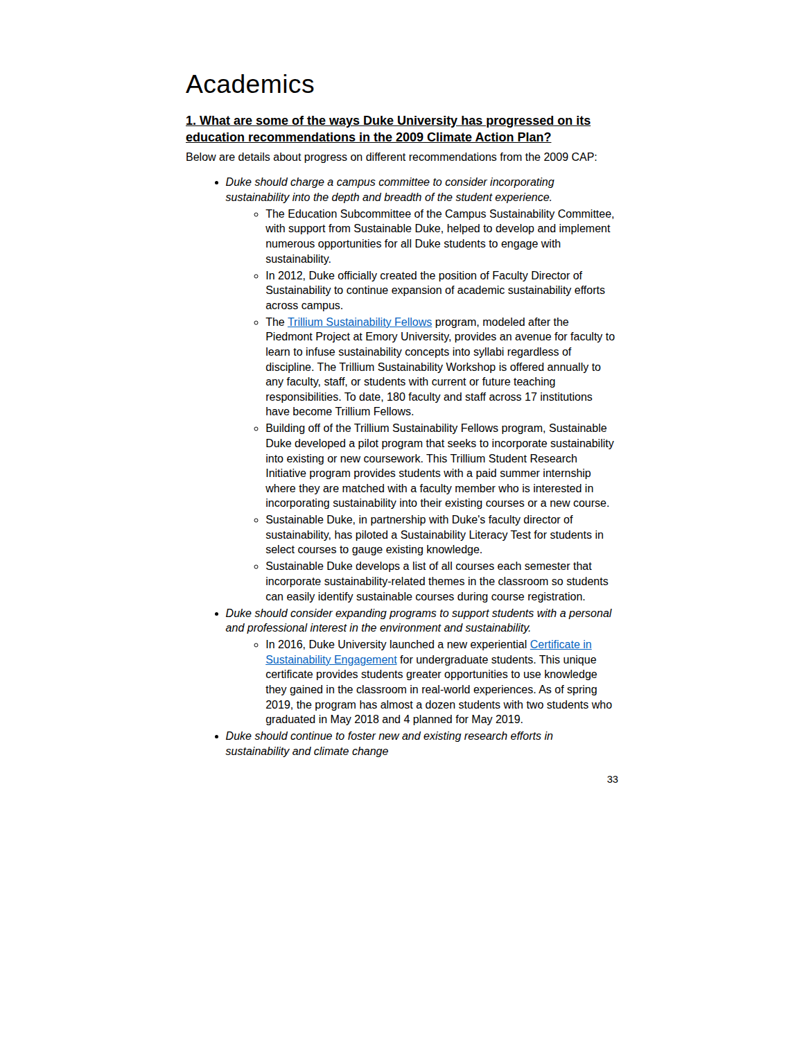Academics
1. What are some of the ways Duke University has progressed on its education recommendations in the 2009 Climate Action Plan?
Below are details about progress on different recommendations from the 2009 CAP:
Duke should charge a campus committee to consider incorporating sustainability into the depth and breadth of the student experience.
The Education Subcommittee of the Campus Sustainability Committee, with support from Sustainable Duke, helped to develop and implement numerous opportunities for all Duke students to engage with sustainability.
In 2012, Duke officially created the position of Faculty Director of Sustainability to continue expansion of academic sustainability efforts across campus.
The Trillium Sustainability Fellows program, modeled after the Piedmont Project at Emory University, provides an avenue for faculty to learn to infuse sustainability concepts into syllabi regardless of discipline. The Trillium Sustainability Workshop is offered annually to any faculty, staff, or students with current or future teaching responsibilities. To date, 180 faculty and staff across 17 institutions have become Trillium Fellows.
Building off of the Trillium Sustainability Fellows program, Sustainable Duke developed a pilot program that seeks to incorporate sustainability into existing or new coursework. This Trillium Student Research Initiative program provides students with a paid summer internship where they are matched with a faculty member who is interested in incorporating sustainability into their existing courses or a new course.
Sustainable Duke, in partnership with Duke's faculty director of sustainability, has piloted a Sustainability Literacy Test for students in select courses to gauge existing knowledge.
Sustainable Duke develops a list of all courses each semester that incorporate sustainability-related themes in the classroom so students can easily identify sustainable courses during course registration.
Duke should consider expanding programs to support students with a personal and professional interest in the environment and sustainability.
In 2016, Duke University launched a new experiential Certificate in Sustainability Engagement for undergraduate students. This unique certificate provides students greater opportunities to use knowledge they gained in the classroom in real-world experiences. As of spring 2019, the program has almost a dozen students with two students who graduated in May 2018 and 4 planned for May 2019.
Duke should continue to foster new and existing research efforts in sustainability and climate change
33